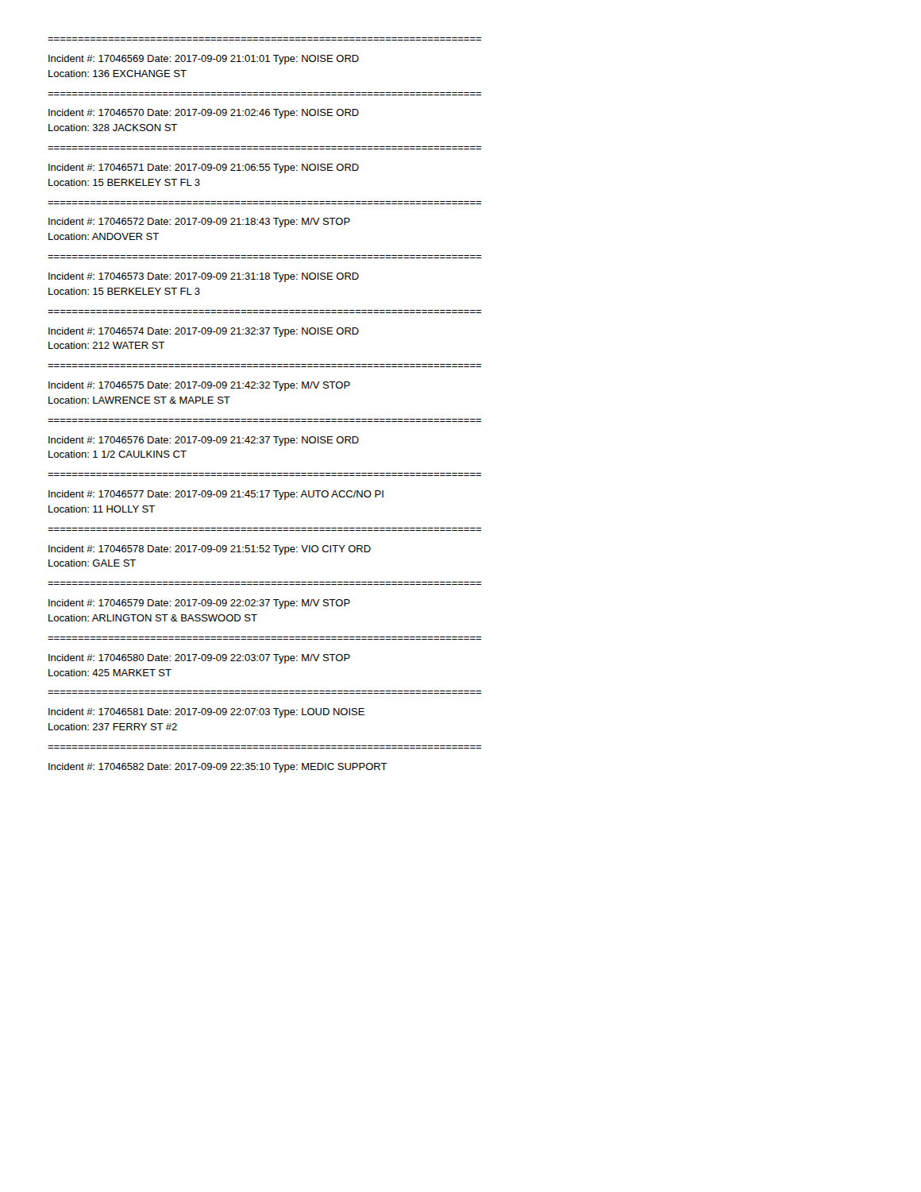========================================================================
Incident #: 17046569 Date: 2017-09-09 21:01:01 Type: NOISE ORD
Location: 136 EXCHANGE ST
========================================================================
Incident #: 17046570 Date: 2017-09-09 21:02:46 Type: NOISE ORD
Location: 328 JACKSON ST
========================================================================
Incident #: 17046571 Date: 2017-09-09 21:06:55 Type: NOISE ORD
Location: 15 BERKELEY ST FL 3
========================================================================
Incident #: 17046572 Date: 2017-09-09 21:18:43 Type: M/V STOP
Location: ANDOVER ST
========================================================================
Incident #: 17046573 Date: 2017-09-09 21:31:18 Type: NOISE ORD
Location: 15 BERKELEY ST FL 3
========================================================================
Incident #: 17046574 Date: 2017-09-09 21:32:37 Type: NOISE ORD
Location: 212 WATER ST
========================================================================
Incident #: 17046575 Date: 2017-09-09 21:42:32 Type: M/V STOP
Location: LAWRENCE ST & MAPLE ST
========================================================================
Incident #: 17046576 Date: 2017-09-09 21:42:37 Type: NOISE ORD
Location: 1 1/2 CAULKINS CT
========================================================================
Incident #: 17046577 Date: 2017-09-09 21:45:17 Type: AUTO ACC/NO PI
Location: 11 HOLLY ST
========================================================================
Incident #: 17046578 Date: 2017-09-09 21:51:52 Type: VIO CITY ORD
Location: GALE ST
========================================================================
Incident #: 17046579 Date: 2017-09-09 22:02:37 Type: M/V STOP
Location: ARLINGTON ST & BASSWOOD ST
========================================================================
Incident #: 17046580 Date: 2017-09-09 22:03:07 Type: M/V STOP
Location: 425 MARKET ST
========================================================================
Incident #: 17046581 Date: 2017-09-09 22:07:03 Type: LOUD NOISE
Location: 237 FERRY ST #2
========================================================================
Incident #: 17046582 Date: 2017-09-09 22:35:10 Type: MEDIC SUPPORT